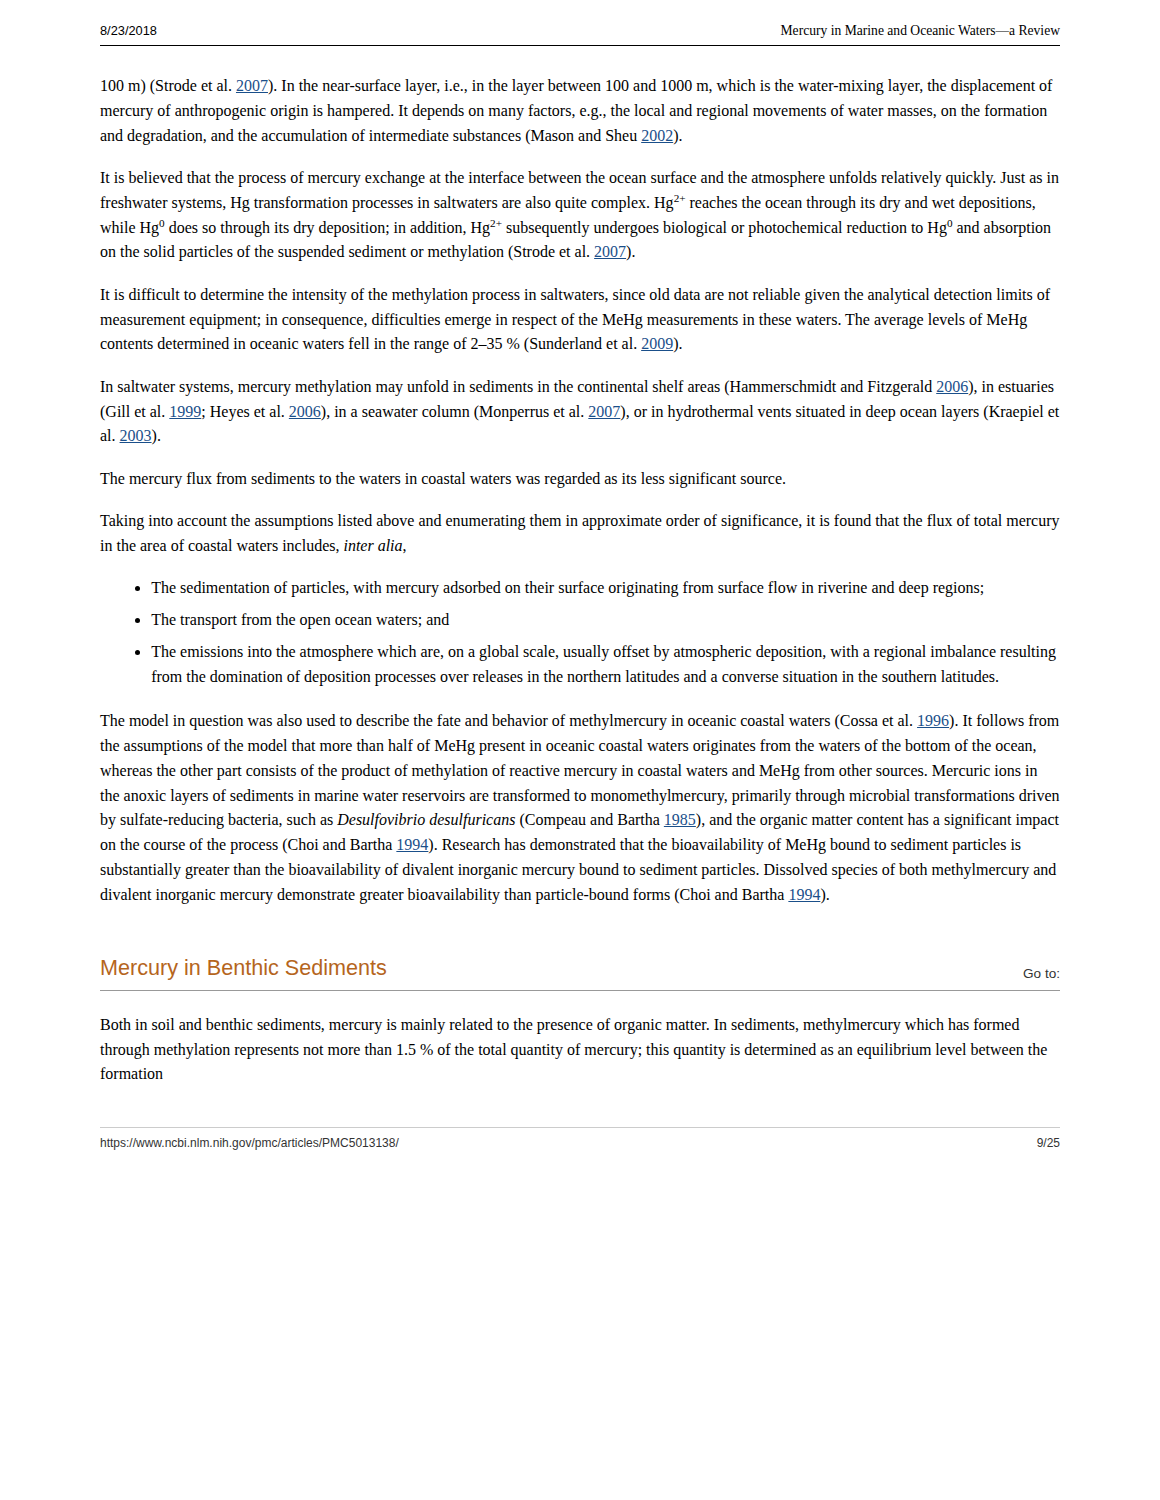8/23/2018 Mercury in Marine and Oceanic Waters—a Review
100 m) (Strode et al. 2007). In the near-surface layer, i.e., in the layer between 100 and 1000 m, which is the water-mixing layer, the displacement of mercury of anthropogenic origin is hampered. It depends on many factors, e.g., the local and regional movements of water masses, on the formation and degradation, and the accumulation of intermediate substances (Mason and Sheu 2002).
It is believed that the process of mercury exchange at the interface between the ocean surface and the atmosphere unfolds relatively quickly. Just as in freshwater systems, Hg transformation processes in saltwaters are also quite complex. Hg2+ reaches the ocean through its dry and wet depositions, while Hg0 does so through its dry deposition; in addition, Hg2+ subsequently undergoes biological or photochemical reduction to Hg0 and absorption on the solid particles of the suspended sediment or methylation (Strode et al. 2007).
It is difficult to determine the intensity of the methylation process in saltwaters, since old data are not reliable given the analytical detection limits of measurement equipment; in consequence, difficulties emerge in respect of the MeHg measurements in these waters. The average levels of MeHg contents determined in oceanic waters fell in the range of 2–35 % (Sunderland et al. 2009).
In saltwater systems, mercury methylation may unfold in sediments in the continental shelf areas (Hammerschmidt and Fitzgerald 2006), in estuaries (Gill et al. 1999; Heyes et al. 2006), in a seawater column (Monperrus et al. 2007), or in hydrothermal vents situated in deep ocean layers (Kraepiel et al. 2003).
The mercury flux from sediments to the waters in coastal waters was regarded as its less significant source.
Taking into account the assumptions listed above and enumerating them in approximate order of significance, it is found that the flux of total mercury in the area of coastal waters includes, inter alia,
The sedimentation of particles, with mercury adsorbed on their surface originating from surface flow in riverine and deep regions;
The transport from the open ocean waters; and
The emissions into the atmosphere which are, on a global scale, usually offset by atmospheric deposition, with a regional imbalance resulting from the domination of deposition processes over releases in the northern latitudes and a converse situation in the southern latitudes.
The model in question was also used to describe the fate and behavior of methylmercury in oceanic coastal waters (Cossa et al. 1996). It follows from the assumptions of the model that more than half of MeHg present in oceanic coastal waters originates from the waters of the bottom of the ocean, whereas the other part consists of the product of methylation of reactive mercury in coastal waters and MeHg from other sources. Mercuric ions in the anoxic layers of sediments in marine water reservoirs are transformed to monomethylmercury, primarily through microbial transformations driven by sulfate-reducing bacteria, such as Desulfovibrio desulfuricans (Compeau and Bartha 1985), and the organic matter content has a significant impact on the course of the process (Choi and Bartha 1994). Research has demonstrated that the bioavailability of MeHg bound to sediment particles is substantially greater than the bioavailability of divalent inorganic mercury bound to sediment particles. Dissolved species of both methylmercury and divalent inorganic mercury demonstrate greater bioavailability than particle-bound forms (Choi and Bartha 1994).
Mercury in Benthic Sediments Go to:
Both in soil and benthic sediments, mercury is mainly related to the presence of organic matter. In sediments, methylmercury which has formed through methylation represents not more than 1.5 % of the total quantity of mercury; this quantity is determined as an equilibrium level between the formation
https://www.ncbi.nlm.nih.gov/pmc/articles/PMC5013138/ 9/25